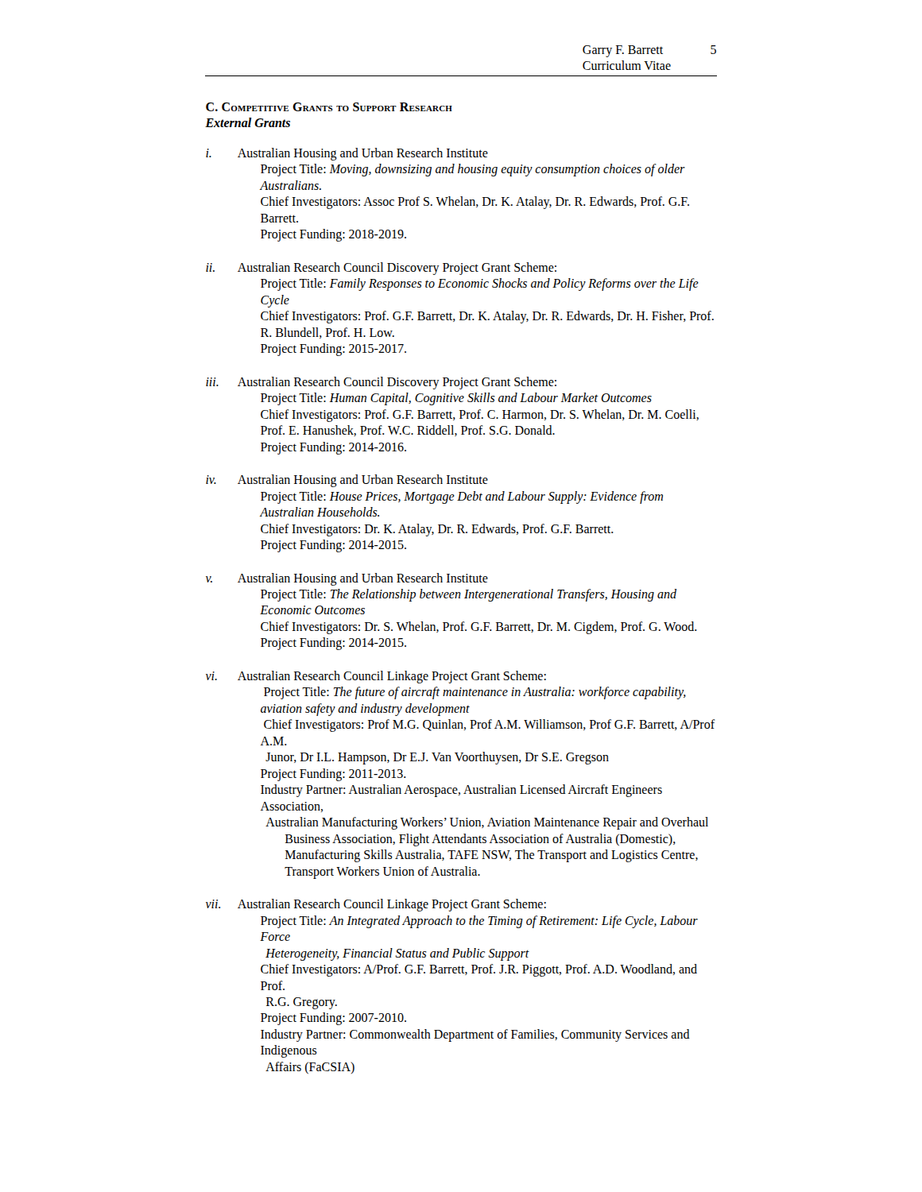Garry F. Barrett
Curriculum Vitae
5
C. Competitive Grants to Support Research
External Grants
i.
Australian Housing and Urban Research Institute
Project Title: Moving, downsizing and housing equity consumption choices of older Australians.
Chief Investigators: Assoc Prof S. Whelan, Dr. K. Atalay, Dr. R. Edwards, Prof. G.F. Barrett.
Project Funding: 2018-2019.
ii.
Australian Research Council Discovery Project Grant Scheme:
Project Title: Family Responses to Economic Shocks and Policy Reforms over the Life Cycle
Chief Investigators: Prof. G.F. Barrett, Dr. K. Atalay, Dr. R. Edwards, Dr. H. Fisher, Prof. R. Blundell, Prof. H. Low.
Project Funding: 2015-2017.
iii.
Australian Research Council Discovery Project Grant Scheme:
Project Title: Human Capital, Cognitive Skills and Labour Market Outcomes
Chief Investigators: Prof. G.F. Barrett, Prof. C. Harmon, Dr. S. Whelan, Dr. M. Coelli, Prof. E. Hanushek, Prof. W.C. Riddell, Prof. S.G. Donald.
Project Funding: 2014-2016.
iv.
Australian Housing and Urban Research Institute
Project Title: House Prices, Mortgage Debt and Labour Supply: Evidence from Australian Households.
Chief Investigators: Dr. K. Atalay, Dr. R. Edwards, Prof. G.F. Barrett.
Project Funding: 2014-2015.
v.
Australian Housing and Urban Research Institute
Project Title: The Relationship between Intergenerational Transfers, Housing and Economic Outcomes
Chief Investigators: Dr. S. Whelan, Prof. G.F. Barrett, Dr. M. Cigdem, Prof. G. Wood.
Project Funding: 2014-2015.
vi.
Australian Research Council Linkage Project Grant Scheme:
Project Title: The future of aircraft maintenance in Australia: workforce capability, aviation safety and industry development
Chief Investigators: Prof M.G. Quinlan, Prof A.M. Williamson, Prof G.F. Barrett, A/Prof A.M.
Junor, Dr I.L. Hampson, Dr E.J. Van Voorthuysen, Dr S.E. Gregson
Project Funding: 2011-2013.
Industry Partner: Australian Aerospace, Australian Licensed Aircraft Engineers Association,
Australian Manufacturing Workers’ Union, Aviation Maintenance Repair and Overhaul Business Association, Flight Attendants Association of Australia (Domestic), Manufacturing Skills Australia, TAFE NSW, The Transport and Logistics Centre, Transport Workers Union of Australia.
vii.
Australian Research Council Linkage Project Grant Scheme:
Project Title: An Integrated Approach to the Timing of Retirement: Life Cycle, Labour Force
Heterogeneity, Financial Status and Public Support
Chief Investigators: A/Prof. G.F. Barrett, Prof. J.R. Piggott, Prof. A.D. Woodland, and Prof.
R.G. Gregory.
Project Funding: 2007-2010.
Industry Partner: Commonwealth Department of Families, Community Services and Indigenous
Affairs (FaCSIA)